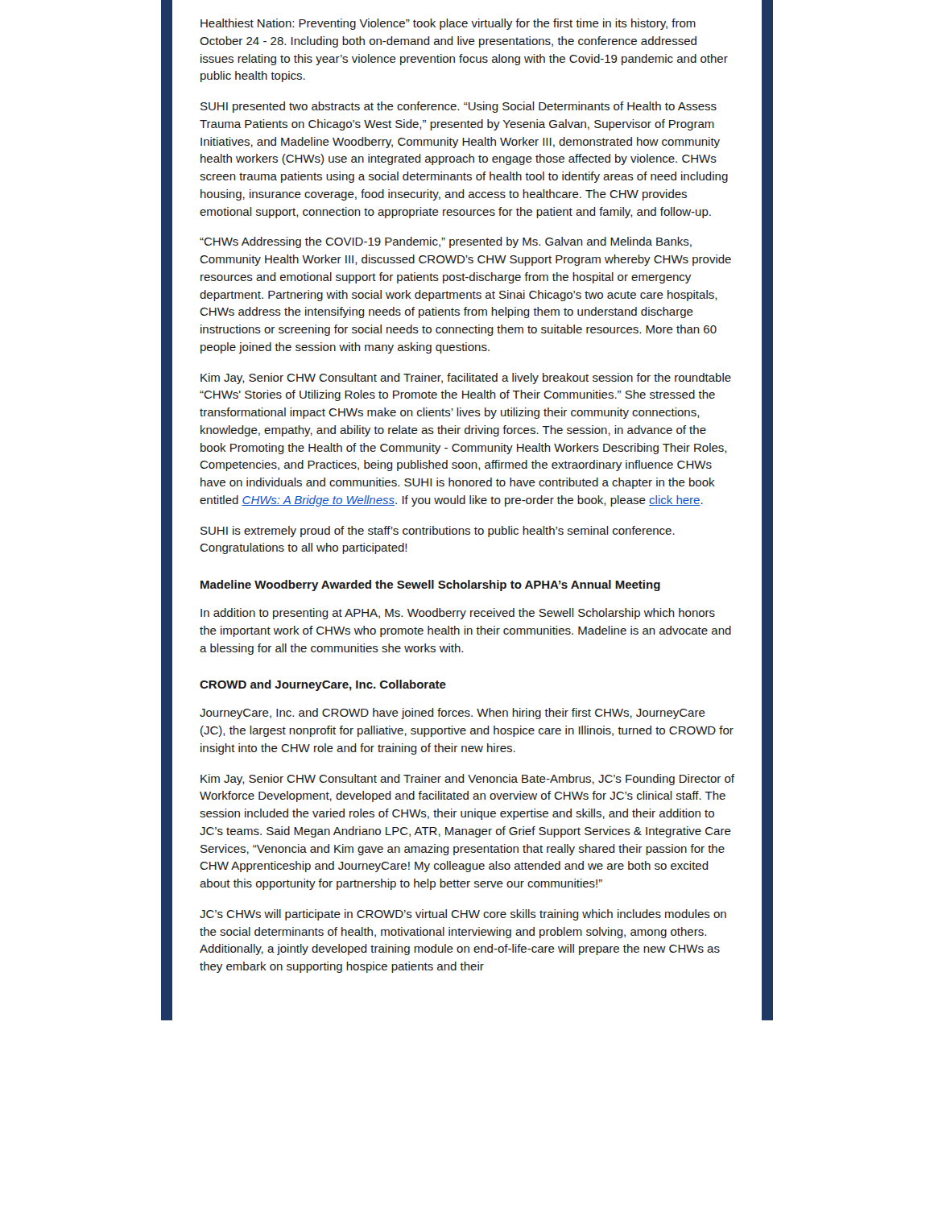Healthiest Nation: Preventing Violence” took place virtually for the first time in its history, from October 24 - 28. Including both on-demand and live presentations, the conference addressed issues relating to this year’s violence prevention focus along with the Covid-19 pandemic and other public health topics.
SUHI presented two abstracts at the conference. “Using Social Determinants of Health to Assess Trauma Patients on Chicago’s West Side,” presented by Yesenia Galvan, Supervisor of Program Initiatives, and Madeline Woodberry, Community Health Worker III, demonstrated how community health workers (CHWs) use an integrated approach to engage those affected by violence. CHWs screen trauma patients using a social determinants of health tool to identify areas of need including housing, insurance coverage, food insecurity, and access to healthcare. The CHW provides emotional support, connection to appropriate resources for the patient and family, and follow-up.
“CHWs Addressing the COVID-19 Pandemic,” presented by Ms. Galvan and Melinda Banks, Community Health Worker III, discussed CROWD’s CHW Support Program whereby CHWs provide resources and emotional support for patients post-discharge from the hospital or emergency department. Partnering with social work departments at Sinai Chicago’s two acute care hospitals, CHWs address the intensifying needs of patients from helping them to understand discharge instructions or screening for social needs to connecting them to suitable resources. More than 60 people joined the session with many asking questions.
Kim Jay, Senior CHW Consultant and Trainer, facilitated a lively breakout session for the roundtable “CHWs' Stories of Utilizing Roles to Promote the Health of Their Communities.” She stressed the transformational impact CHWs make on clients’ lives by utilizing their community connections, knowledge, empathy, and ability to relate as their driving forces. The session, in advance of the book Promoting the Health of the Community - Community Health Workers Describing Their Roles, Competencies, and Practices, being published soon, affirmed the extraordinary influence CHWs have on individuals and communities. SUHI is honored to have contributed a chapter in the book entitled CHWs: A Bridge to Wellness. If you would like to pre-order the book, please click here.
SUHI is extremely proud of the staff’s contributions to public health’s seminal conference. Congratulations to all who participated!
Madeline Woodberry Awarded the Sewell Scholarship to APHA’s Annual Meeting
In addition to presenting at APHA, Ms. Woodberry received the Sewell Scholarship which honors the important work of CHWs who promote health in their communities. Madeline is an advocate and a blessing for all the communities she works with.
CROWD and JourneyCare, Inc. Collaborate
JourneyCare, Inc. and CROWD have joined forces. When hiring their first CHWs, JourneyCare (JC), the largest nonprofit for palliative, supportive and hospice care in Illinois, turned to CROWD for insight into the CHW role and for training of their new hires.
Kim Jay, Senior CHW Consultant and Trainer and Venoncia Bate-Ambrus, JC’s Founding Director of Workforce Development, developed and facilitated an overview of CHWs for JC’s clinical staff. The session included the varied roles of CHWs, their unique expertise and skills, and their addition to JC’s teams. Said Megan Andriano LPC, ATR, Manager of Grief Support Services & Integrative Care Services, “Venoncia and Kim gave an amazing presentation that really shared their passion for the CHW Apprenticeship and JourneyCare! My colleague also attended and we are both so excited about this opportunity for partnership to help better serve our communities!”
JC’s CHWs will participate in CROWD’s virtual CHW core skills training which includes modules on the social determinants of health, motivational interviewing and problem solving, among others. Additionally, a jointly developed training module on end-of-life-care will prepare the new CHWs as they embark on supporting hospice patients and their